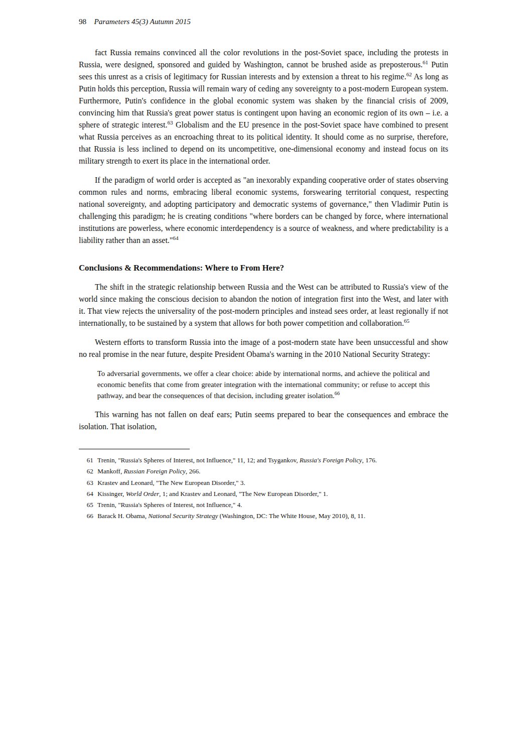98 Parameters 45(3) Autumn 2015
fact Russia remains convinced all the color revolutions in the post-Soviet space, including the protests in Russia, were designed, sponsored and guided by Washington, cannot be brushed aside as preposterous.61 Putin sees this unrest as a crisis of legitimacy for Russian interests and by extension a threat to his regime.62 As long as Putin holds this perception, Russia will remain wary of ceding any sovereignty to a post-modern European system. Furthermore, Putin's confidence in the global economic system was shaken by the financial crisis of 2009, convincing him that Russia's great power status is contingent upon having an economic region of its own – i.e. a sphere of strategic interest.63 Globalism and the EU presence in the post-Soviet space have combined to present what Russia perceives as an encroaching threat to its political identity. It should come as no surprise, therefore, that Russia is less inclined to depend on its uncompetitive, one-dimensional economy and instead focus on its military strength to exert its place in the international order.
If the paradigm of world order is accepted as "an inexorably expanding cooperative order of states observing common rules and norms, embracing liberal economic systems, forswearing territorial conquest, respecting national sovereignty, and adopting participatory and democratic systems of governance," then Vladimir Putin is challenging this paradigm; he is creating conditions "where borders can be changed by force, where international institutions are powerless, where economic interdependency is a source of weakness, and where predictability is a liability rather than an asset."64
Conclusions & Recommendations: Where to From Here?
The shift in the strategic relationship between Russia and the West can be attributed to Russia's view of the world since making the conscious decision to abandon the notion of integration first into the West, and later with it. That view rejects the universality of the post-modern principles and instead sees order, at least regionally if not internationally, to be sustained by a system that allows for both power competition and collaboration.65
Western efforts to transform Russia into the image of a post-modern state have been unsuccessful and show no real promise in the near future, despite President Obama's warning in the 2010 National Security Strategy:
To adversarial governments, we offer a clear choice: abide by international norms, and achieve the political and economic benefits that come from greater integration with the international community; or refuse to accept this pathway, and bear the consequences of that decision, including greater isolation.66
This warning has not fallen on deaf ears; Putin seems prepared to bear the consequences and embrace the isolation. That isolation,
61 Trenin, "Russia's Spheres of Interest, not Influence," 11, 12; and Tsygankov, Russia's Foreign Policy, 176.
62 Mankoff, Russian Foreign Policy, 266.
63 Krastev and Leonard, "The New European Disorder," 3.
64 Kissinger, World Order, 1; and Krastev and Leonard, "The New European Disorder," 1.
65 Trenin, "Russia's Spheres of Interest, not Influence," 4.
66 Barack H. Obama, National Security Strategy (Washington, DC: The White House, May 2010), 8, 11.